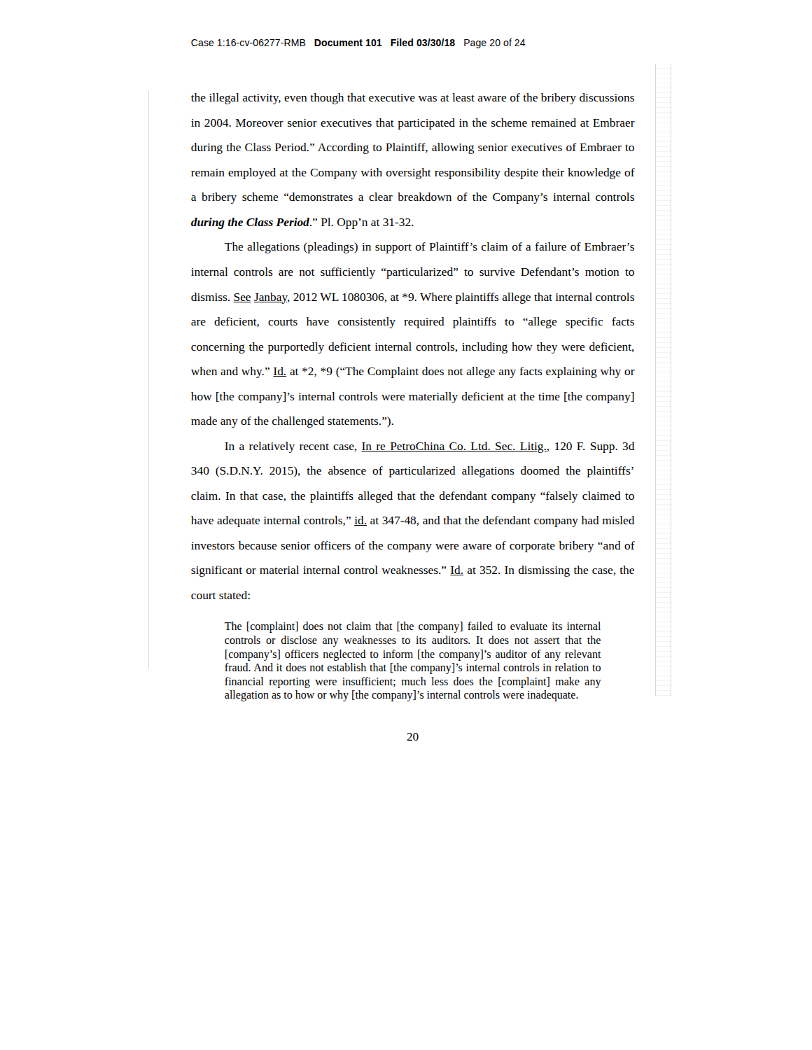Case 1:16-cv-06277-RMB Document 101 Filed 03/30/18 Page 20 of 24
the illegal activity, even though that executive was at least aware of the bribery discussions in 2004. Moreover senior executives that participated in the scheme remained at Embraer during the Class Period.” According to Plaintiff, allowing senior executives of Embraer to remain employed at the Company with oversight responsibility despite their knowledge of a bribery scheme “demonstrates a clear breakdown of the Company’s internal controls during the Class Period.” Pl. Opp’n at 31-32.
The allegations (pleadings) in support of Plaintiff’s claim of a failure of Embraer’s internal controls are not sufficiently “particularized” to survive Defendant’s motion to dismiss. See Janbay, 2012 WL 1080306, at *9. Where plaintiffs allege that internal controls are deficient, courts have consistently required plaintiffs to “allege specific facts concerning the purportedly deficient internal controls, including how they were deficient, when and why.” Id. at *2, *9 (“The Complaint does not allege any facts explaining why or how [the company]’s internal controls were materially deficient at the time [the company] made any of the challenged statements.”).
In a relatively recent case, In re PetroChina Co. Ltd. Sec. Litig., 120 F. Supp. 3d 340 (S.D.N.Y. 2015), the absence of particularized allegations doomed the plaintiffs’ claim. In that case, the plaintiffs alleged that the defendant company “falsely claimed to have adequate internal controls,” id. at 347-48, and that the defendant company had misled investors because senior officers of the company were aware of corporate bribery “and of significant or material internal control weaknesses.” Id. at 352. In dismissing the case, the court stated:
The [complaint] does not claim that [the company] failed to evaluate its internal controls or disclose any weaknesses to its auditors. It does not assert that the [company’s] officers neglected to inform [the company]’s auditor of any relevant fraud. And it does not establish that [the company]’s internal controls in relation to financial reporting were insufficient; much less does the [complaint] make any allegation as to how or why [the company]’s internal controls were inadequate.
20